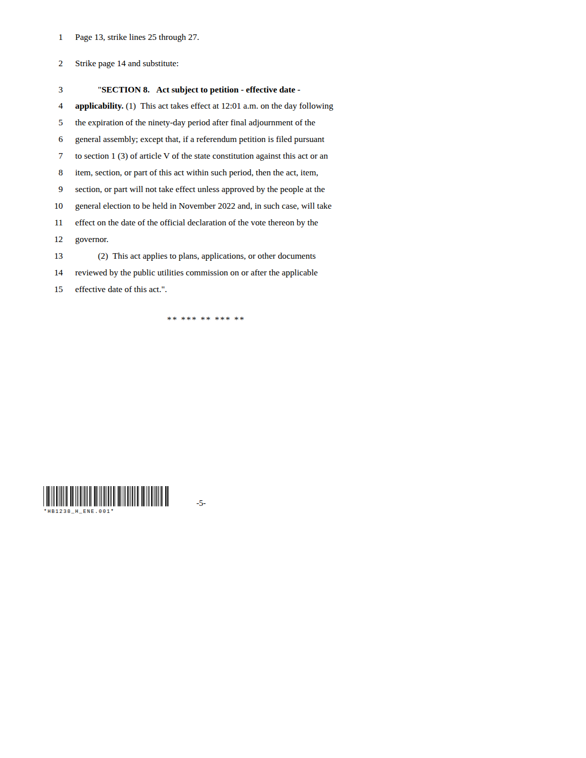1
Page 13, strike lines 25 through 27.
2
Strike page 14 and substitute:
3
"SECTION 8. Act subject to petition - effective date -
4
applicability. (1) This act takes effect at 12:01 a.m. on the day following
5
the expiration of the ninety-day period after final adjournment of the
6
general assembly; except that, if a referendum petition is filed pursuant
7
to section 1 (3) of article V of the state constitution against this act or an
8
item, section, or part of this act within such period, then the act, item,
9
section, or part will not take effect unless approved by the people at the
10
general election to be held in November 2022 and, in such case, will take
11
effect on the date of the official declaration of the vote thereon by the
12
governor.
13
(2) This act applies to plans, applications, or other documents
14
reviewed by the public utilities commission on or after the applicable
15
effective date of this act.".
** *** ** *** **
*HB1238_H_ENE.001*
-5-